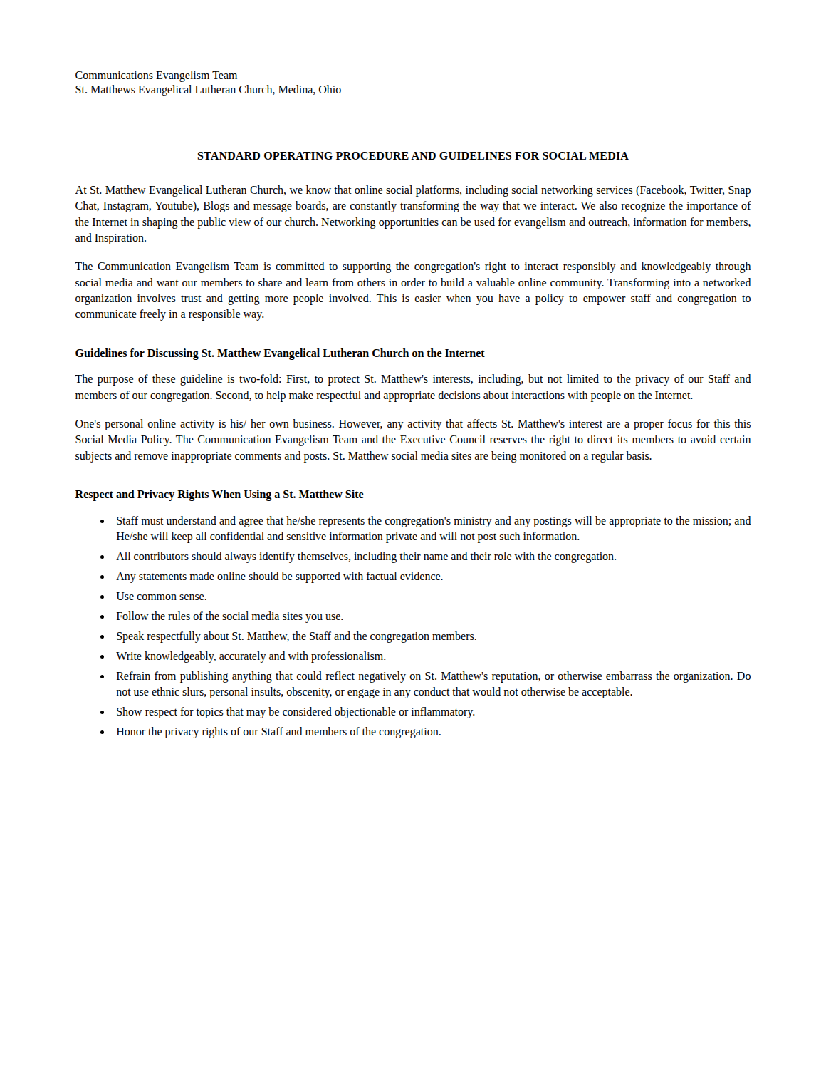Communications Evangelism Team
St. Matthews Evangelical Lutheran Church, Medina, Ohio
STANDARD OPERATING PROCEDURE AND GUIDELINES FOR SOCIAL MEDIA
At St. Matthew Evangelical Lutheran Church, we know that online social platforms, including social networking services (Facebook, Twitter, Snap Chat, Instagram, Youtube), Blogs and message boards, are constantly transforming the way that we interact. We also recognize the importance of the Internet in shaping the public view of our church. Networking opportunities can be used for evangelism and outreach, information for members, and Inspiration.
The Communication Evangelism Team is committed to supporting the congregation's right to interact responsibly and knowledgeably through social media and want our members to share and learn from others in order to build a valuable online community. Transforming into a networked organization involves trust and getting more people involved. This is easier when you have a policy to empower staff and congregation to communicate freely in a responsible way.
Guidelines for Discussing St. Matthew Evangelical Lutheran Church on the Internet
The purpose of these guideline is two-fold: First, to protect St. Matthew's interests, including, but not limited to the privacy of our Staff and members of our congregation. Second, to help make respectful and appropriate decisions about interactions with people on the Internet.
One's personal online activity is his/ her own business. However, any activity that affects St. Matthew's interest are a proper focus for this this Social Media Policy. The Communication Evangelism Team and the Executive Council reserves the right to direct its members to avoid certain subjects and remove inappropriate comments and posts. St. Matthew social media sites are being monitored on a regular basis.
Respect and Privacy Rights When Using a St. Matthew Site
Staff must understand and agree that he/she represents the congregation's ministry and any postings will be appropriate to the mission; and He/she will keep all confidential and sensitive information private and will not post such information.
All contributors should always identify themselves, including their name and their role with the congregation.
Any statements made online should be supported with factual evidence.
Use common sense.
Follow the rules of the social media sites you use.
Speak respectfully about St. Matthew, the Staff and the congregation members.
Write knowledgeably, accurately and with professionalism.
Refrain from publishing anything that could reflect negatively on St. Matthew's reputation, or otherwise embarrass the organization. Do not use ethnic slurs, personal insults, obscenity, or engage in any conduct that would not otherwise be acceptable.
Show respect for topics that may be considered objectionable or inflammatory.
Honor the privacy rights of our Staff and members of the congregation.